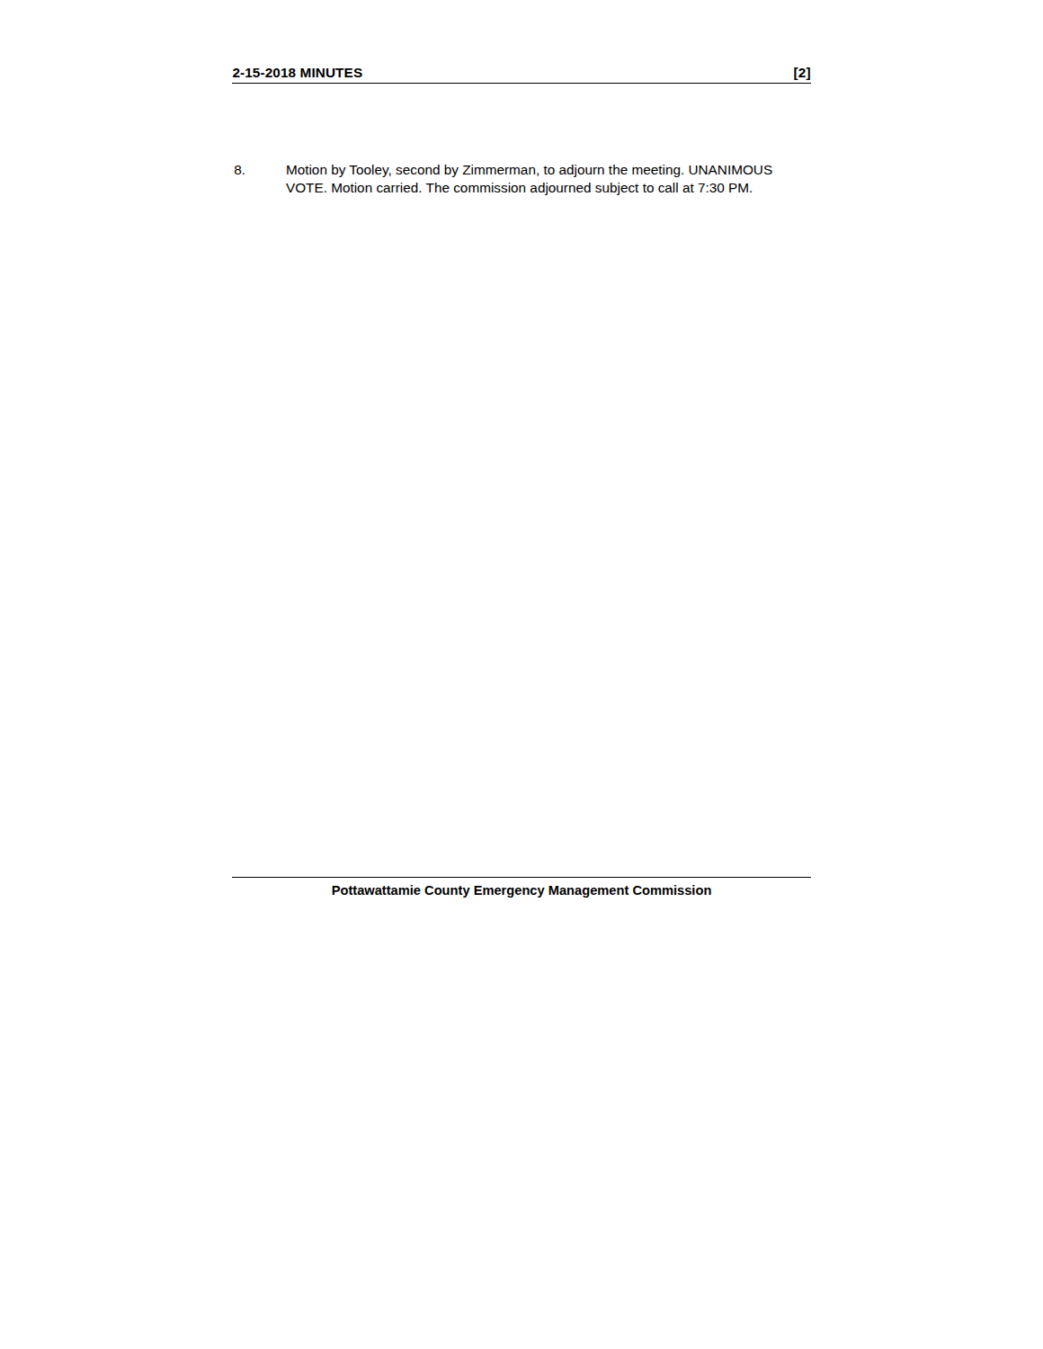2-15-2018 MINUTES [2]
8.
Motion by Tooley, second by Zimmerman, to adjourn the meeting. UNANIMOUS VOTE. Motion carried. The commission adjourned subject to call at 7:30 PM.
Pottawattamie County Emergency Management Commission